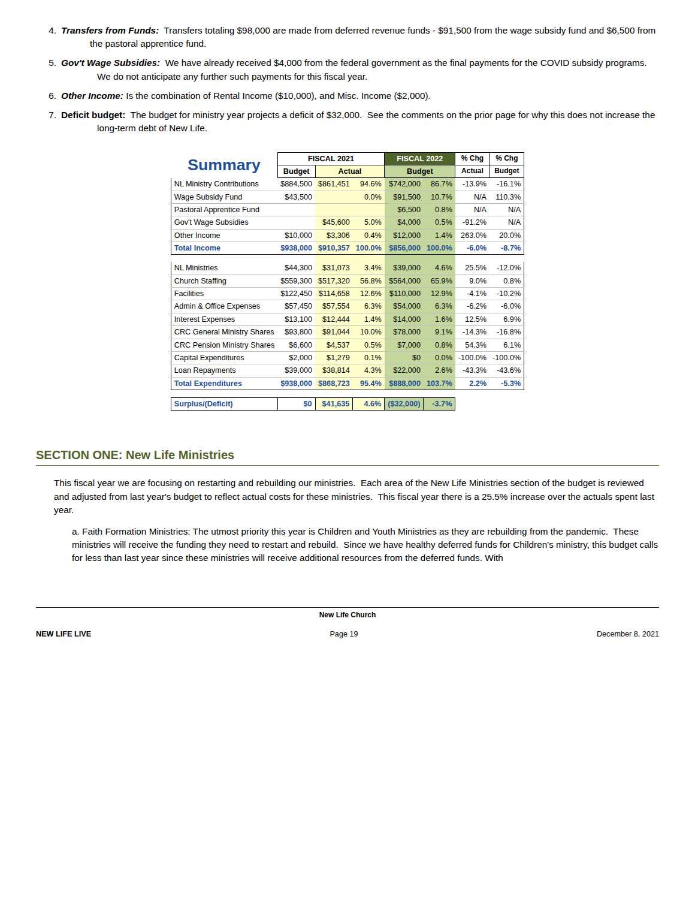Transfers from Funds: Transfers totaling $98,000 are made from deferred revenue funds - $91,500 from the wage subsidy fund and $6,500 from the pastoral apprentice fund.
Gov't Wage Subsidies: We have already received $4,000 from the federal government as the final payments for the COVID subsidy programs. We do not anticipate any further such payments for this fiscal year.
Other Income: Is the combination of Rental Income ($10,000), and Misc. Income ($2,000).
Deficit budget: The budget for ministry year projects a deficit of $32,000. See the comments on the prior page for why this does not increase the long-term debt of New Life.
| Summary | FISCAL 2021 | FISCAL 2022 | % Chg | % Chg |
| Budget | Actual | Budget | Actual | Budget |
| NL Ministry Contributions | $884,500 | $861,451 | 94.6% | $742,000 | 86.7% | -13.9% | -16.1% |
| Wage Subsidy Fund | $43,500 | | 0.0% | $91,500 | 10.7% | N/A | 110.3% |
| Pastoral Apprentice Fund | | | | $6,500 | 0.8% | N/A | N/A |
| Gov't Wage Subsidies | | $45,600 | 5.0% | $4,000 | 0.5% | -91.2% | N/A |
| Other Income | $10,000 | $3,306 | 0.4% | $12,000 | 1.4% | 263.0% | 20.0% |
| Total Income | $938,000 | $910,357 | 100.0% | $856,000 | 100.0% | -6.0% | -8.7% |
| NL Ministries | $44,300 | $31,073 | 3.4% | $39,000 | 4.6% | 25.5% | -12.0% |
| Church Staffing | $559,300 | $517,320 | 56.8% | $564,000 | 65.9% | 9.0% | 0.8% |
| Facilities | $122,450 | $114,658 | 12.6% | $110,000 | 12.9% | -4.1% | -10.2% |
| Admin & Office Expenses | $57,450 | $57,554 | 6.3% | $54,000 | 6.3% | -6.2% | -6.0% |
| Interest Expenses | $13,100 | $12,444 | 1.4% | $14,000 | 1.6% | 12.5% | 6.9% |
| CRC General Ministry Shares | $93,800 | $91,044 | 10.0% | $78,000 | 9.1% | -14.3% | -16.8% |
| CRC Pension Ministry Shares | $6,600 | $4,537 | 0.5% | $7,000 | 0.8% | 54.3% | 6.1% |
| Capital Expenditures | $2,000 | $1,279 | 0.1% | $0 | 0.0% | -100.0% | -100.0% |
| Loan Repayments | $39,000 | $38,814 | 4.3% | $22,000 | 2.6% | -43.3% | -43.6% |
| Total Expenditures | $938,000 | $868,723 | 95.4% | $888,000 | 103.7% | 2.2% | -5.3% |
| Surplus/(Deficit) | $0 | $41,635 | 4.6% | ($32,000) | -3.7% | |
SECTION ONE: New Life Ministries
This fiscal year we are focusing on restarting and rebuilding our ministries. Each area of the New Life Ministries section of the budget is reviewed and adjusted from last year's budget to reflect actual costs for these ministries. This fiscal year there is a 25.5% increase over the actuals spent last year.
a. Faith Formation Ministries: The utmost priority this year is Children and Youth Ministries as they are rebuilding from the pandemic. These ministries will receive the funding they need to restart and rebuild. Since we have healthy deferred funds for Children's ministry, this budget calls for less than last year since these ministries will receive additional resources from the deferred funds. With
New Life Church
NEW LIFE LIVE Page 19 December 8, 2021